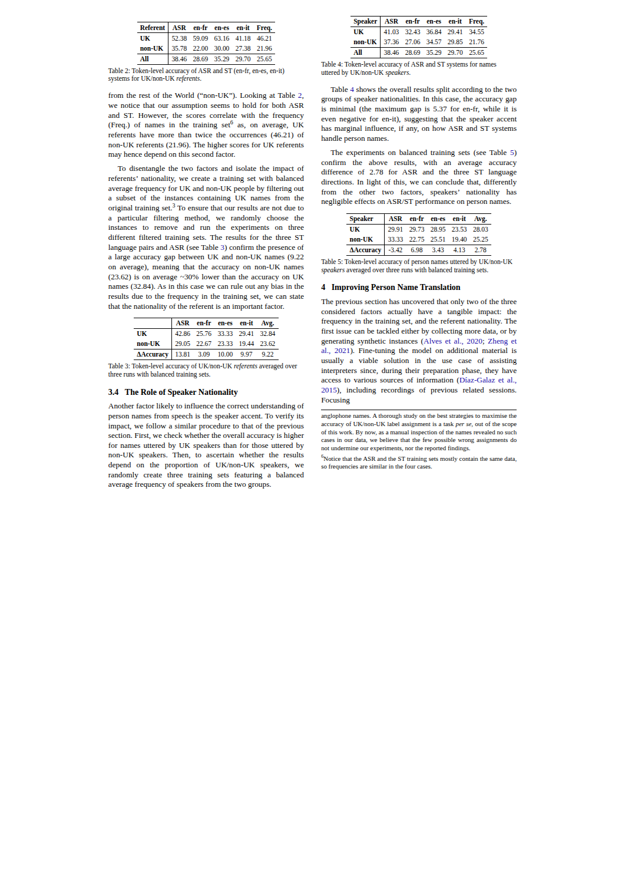| Referent | ASR | en-fr | en-es | en-it | Freq. |
| --- | --- | --- | --- | --- | --- |
| UK | 52.38 | 59.09 | 63.16 | 41.18 | 46.21 |
| non-UK | 35.78 | 22.00 | 30.00 | 27.38 | 21.96 |
| All | 38.46 | 28.69 | 35.29 | 29.70 | 25.65 |
Table 2: Token-level accuracy of ASR and ST (en-fr, en-es, en-it) systems for UK/non-UK referents.
from the rest of the World (“non-UK”). Looking at Table 2, we notice that our assumption seems to hold for both ASR and ST. However, the scores correlate with the frequency (Freq.) of names in the training set6 as, on average, UK referents have more than twice the occurrences (46.21) of non-UK referents (21.96). The higher scores for UK referents may hence depend on this second factor.
To disentangle the two factors and isolate the impact of referents’ nationality, we create a training set with balanced average frequency for UK and non-UK people by filtering out a subset of the instances containing UK names from the original training set.3 To ensure that our results are not due to a particular filtering method, we randomly choose the instances to remove and run the experiments on three different filtered training sets. The results for the three ST language pairs and ASR (see Table 3) confirm the presence of a large accuracy gap between UK and non-UK names (9.22 on average), meaning that the accuracy on non-UK names (23.62) is on average ~30% lower than the accuracy on UK names (32.84). As in this case we can rule out any bias in the results due to the frequency in the training set, we can state that the nationality of the referent is an important factor.
| | ASR | en-fr | en-es | en-it | Avg. |
| --- | --- | --- | --- | --- | --- |
| UK | 42.86 | 25.76 | 33.33 | 29.41 | 32.84 |
| non-UK | 29.05 | 22.67 | 23.33 | 19.44 | 23.62 |
| ΔAccuracy | 13.81 | 3.09 | 10.00 | 9.97 | 9.22 |
Table 3: Token-level accuracy of UK/non-UK referents averaged over three runs with balanced training sets.
3.4 The Role of Speaker Nationality
Another factor likely to influence the correct understanding of person names from speech is the speaker accent. To verify its impact, we follow a similar procedure to that of the previous section. First, we check whether the overall accuracy is higher for names uttered by UK speakers than for those uttered by non-UK speakers. Then, to ascertain whether the results depend on the proportion of UK/non-UK speakers, we randomly create three training sets featuring a balanced average frequency of speakers from the two groups.
| Speaker | ASR | en-fr | en-es | en-it | Freq. |
| --- | --- | --- | --- | --- | --- |
| UK | 41.03 | 32.43 | 36.84 | 29.41 | 34.55 |
| non-UK | 37.36 | 27.06 | 34.57 | 29.85 | 21.76 |
| All | 38.46 | 28.69 | 35.29 | 29.70 | 25.65 |
Table 4: Token-level accuracy of ASR and ST systems for names uttered by UK/non-UK speakers.
Table 4 shows the overall results split according to the two groups of speaker nationalities. In this case, the accuracy gap is minimal (the maximum gap is 5.37 for en-fr, while it is even negative for en-it), suggesting that the speaker accent has marginal influence, if any, on how ASR and ST systems handle person names.
The experiments on balanced training sets (see Table 5) confirm the above results, with an average accuracy difference of 2.78 for ASR and the three ST language directions. In light of this, we can conclude that, differently from the other two factors, speakers’ nationality has negligible effects on ASR/ST performance on person names.
| Speaker | ASR | en-fr | en-es | en-it | Avg. |
| --- | --- | --- | --- | --- | --- |
| UK | 29.91 | 29.73 | 28.95 | 23.53 | 28.03 |
| non-UK | 33.33 | 22.75 | 25.51 | 19.40 | 25.25 |
| ΔAccuracy | -3.42 | 6.98 | 3.43 | 4.13 | 2.78 |
Table 5: Token-level accuracy of person names uttered by UK/non-UK speakers averaged over three runs with balanced training sets.
4 Improving Person Name Translation
The previous section has uncovered that only two of the three considered factors actually have a tangible impact: the frequency in the training set, and the referent nationality. The first issue can be tackled either by collecting more data, or by generating synthetic instances (Alves et al., 2020; Zheng et al., 2021). Fine-tuning the model on additional material is usually a viable solution in the use case of assisting interpreters since, during their preparation phase, they have access to various sources of information (Díaz-Galaz et al., 2015), including recordings of previous related sessions. Focusing
anglophone names. A thorough study on the best strategies to maximise the accuracy of UK/non-UK label assignment is a task per se, out of the scope of this work. By now, as a manual inspection of the names revealed no such cases in our data, we believe that the few possible wrong assignments do not undermine our experiments, nor the reported findings.
6Notice that the ASR and the ST training sets mostly contain the same data, so frequencies are similar in the four cases.